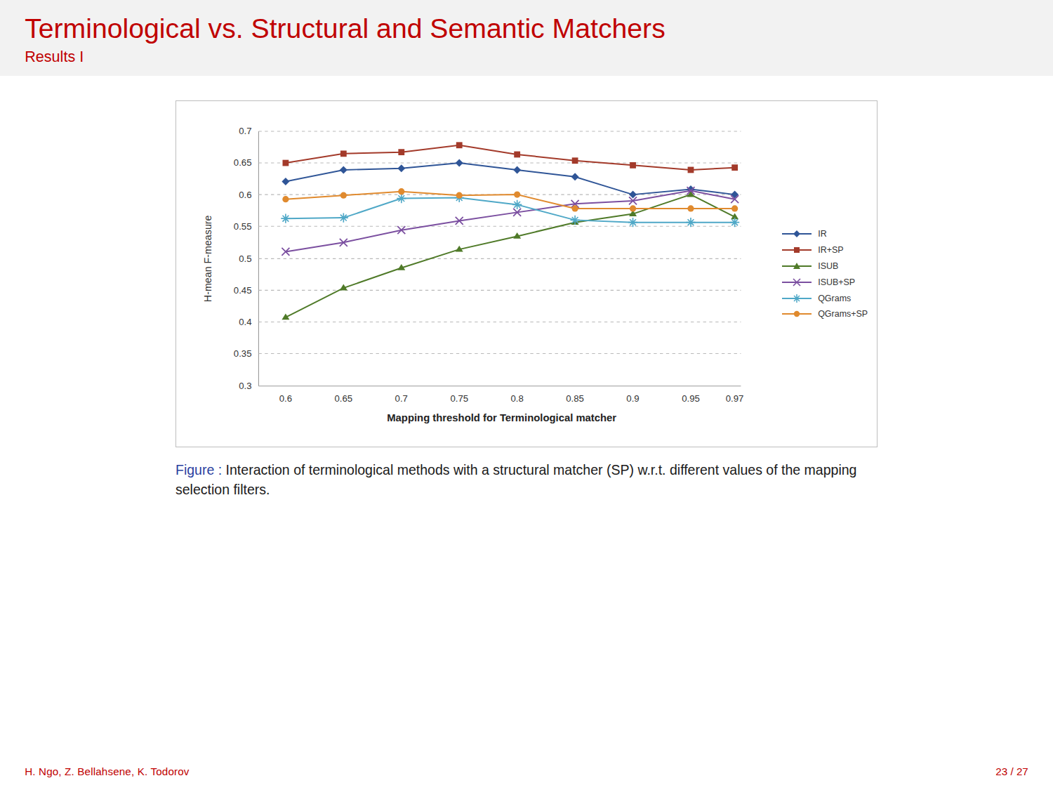Terminological vs. Structural and Semantic Matchers
Results I
H-mean F-measure vs. Mapping threshold for Terminological matcher 0.7 0.65 0.6 0.55 0.5 0.45 0.4 0.35 0.3 H-mean F-measure 0.6 0.65 0.7 0.75 0.8 0.85 0.9 0.95 0.97 Mapping threshold for Terminological matcher
IR
IR+SP
ISUB
ISUB+SP
QGrams
QGrams+SP
Figure : Interaction of terminological methods with a structural matcher (SP) w.r.t. different values of the mapping selection filters.
H. Ngo, Z. Bellahsene, K. Todorov 23 / 27